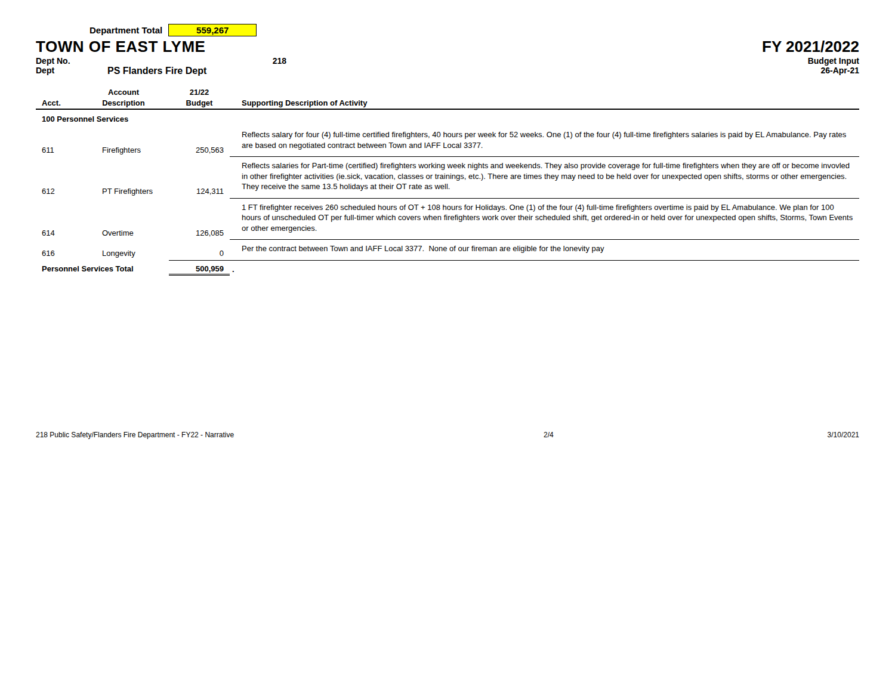Department Total 559,267
| TOWN OF EAST LYME | FY 2021/2022 |
| Dept No. | 218 | Budget Input |
| Dept | PS Flanders Fire Dept | 26-Apr-21 |
| | Account | 21/22 | |
| --- | --- | --- | --- |
| Acct. | Description | Budget | Supporting Description of Activity |
| 100 Personnel Services |
| 611 | Firefighters | 250,563 | Reflects salary for four (4) full-time certified firefighters, 40 hours per week for 52 weeks. One (1) of the four (4) full-time firefighters salaries is paid by EL Amabulance. Pay rates are based on negotiated contract between Town and IAFF Local 3377. |
| 612 | PT Firefighters | 124,311 | Reflects salaries for Part-time (certified) firefighters working week nights and weekends. They also provide coverage for full-time firefighters when they are off or become invovled in other firefighter activities (ie.sick, vacation, classes or trainings, etc.). There are times they may need to be held over for unexpected open shifts, storms or other emergencies. They receive the same 13.5 holidays at their OT rate as well. |
| 614 | Overtime | 126,085 | 1 FT firefighter receives 260 scheduled hours of OT + 108 hours for Holidays. One (1) of the four (4) full-time firefighters overtime is paid by EL Amabulance. We plan for 100 hours of unscheduled OT per full-timer which covers when firefighters work over their scheduled shift, get ordered-in or held over for unexpected open shifts, Storms, Town Events or other emergencies. |
| 616 | Longevity | 0 | Per the contract between Town and IAFF Local 3377. None of our fireman are eligible for the lonevity pay |
| Personnel Services Total | 500,959 | . |
218 Public Safety/Flanders Fire Department - FY22 - Narrative
2/4
3/10/2021